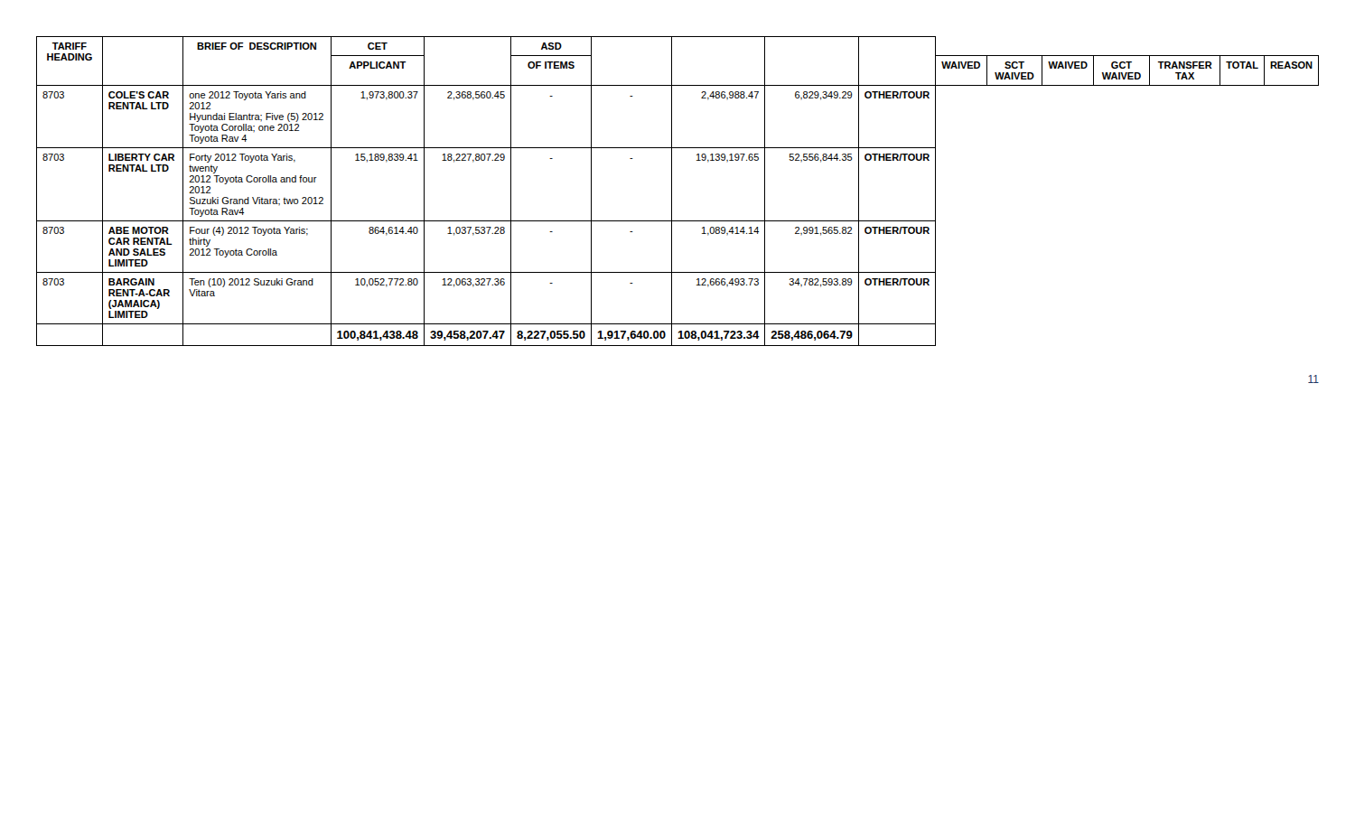| TARIFF HEADING | | BRIEF OF DESCRIPTION | CET | | ASD | | | | |
| --- | --- | --- | --- | --- | --- | --- | --- | --- | --- |
| APPLICANT | OF ITEMS | WAIVED | SCT WAIVED | WAIVED | GCT WAIVED | TRANSFER TAX | TOTAL | REASON |
| 8703 | COLE'S CAR RENTAL LTD | one 2012 Toyota Yaris and 2012 Hyundai Elantra; Five (5) 2012 Toyota Corolla; one 2012 Toyota Rav 4 | 1,973,800.37 | 2,368,560.45 | - | - | 2,486,988.47 | 6,829,349.29 | OTHER/TOUR |
| 8703 | LIBERTY CAR RENTAL LTD | Forty 2012 Toyota Yaris, twenty 2012 Toyota Corolla and four 2012 Suzuki Grand Vitara; two 2012 Toyota Rav4 | 15,189,839.41 | 18,227,807.29 | - | - | 19,139,197.65 | 52,556,844.35 | OTHER/TOUR |
| 8703 | ABE MOTOR CAR RENTAL AND SALES LIMITED | Four (4) 2012 Toyota Yaris; thirty 2012 Toyota Corolla | 864,614.40 | 1,037,537.28 | - | - | 1,089,414.14 | 2,991,565.82 | OTHER/TOUR |
| 8703 | BARGAIN RENT-A-CAR (JAMAICA) LIMITED | Ten (10) 2012 Suzuki Grand Vitara | 10,052,772.80 | 12,063,327.36 | - | - | 12,666,493.73 | 34,782,593.89 | OTHER/TOUR |
| | | | 100,841,438.48 | 39,458,207.47 | 8,227,055.50 | 1,917,640.00 | 108,041,723.34 | 258,486,064.79 | |
11